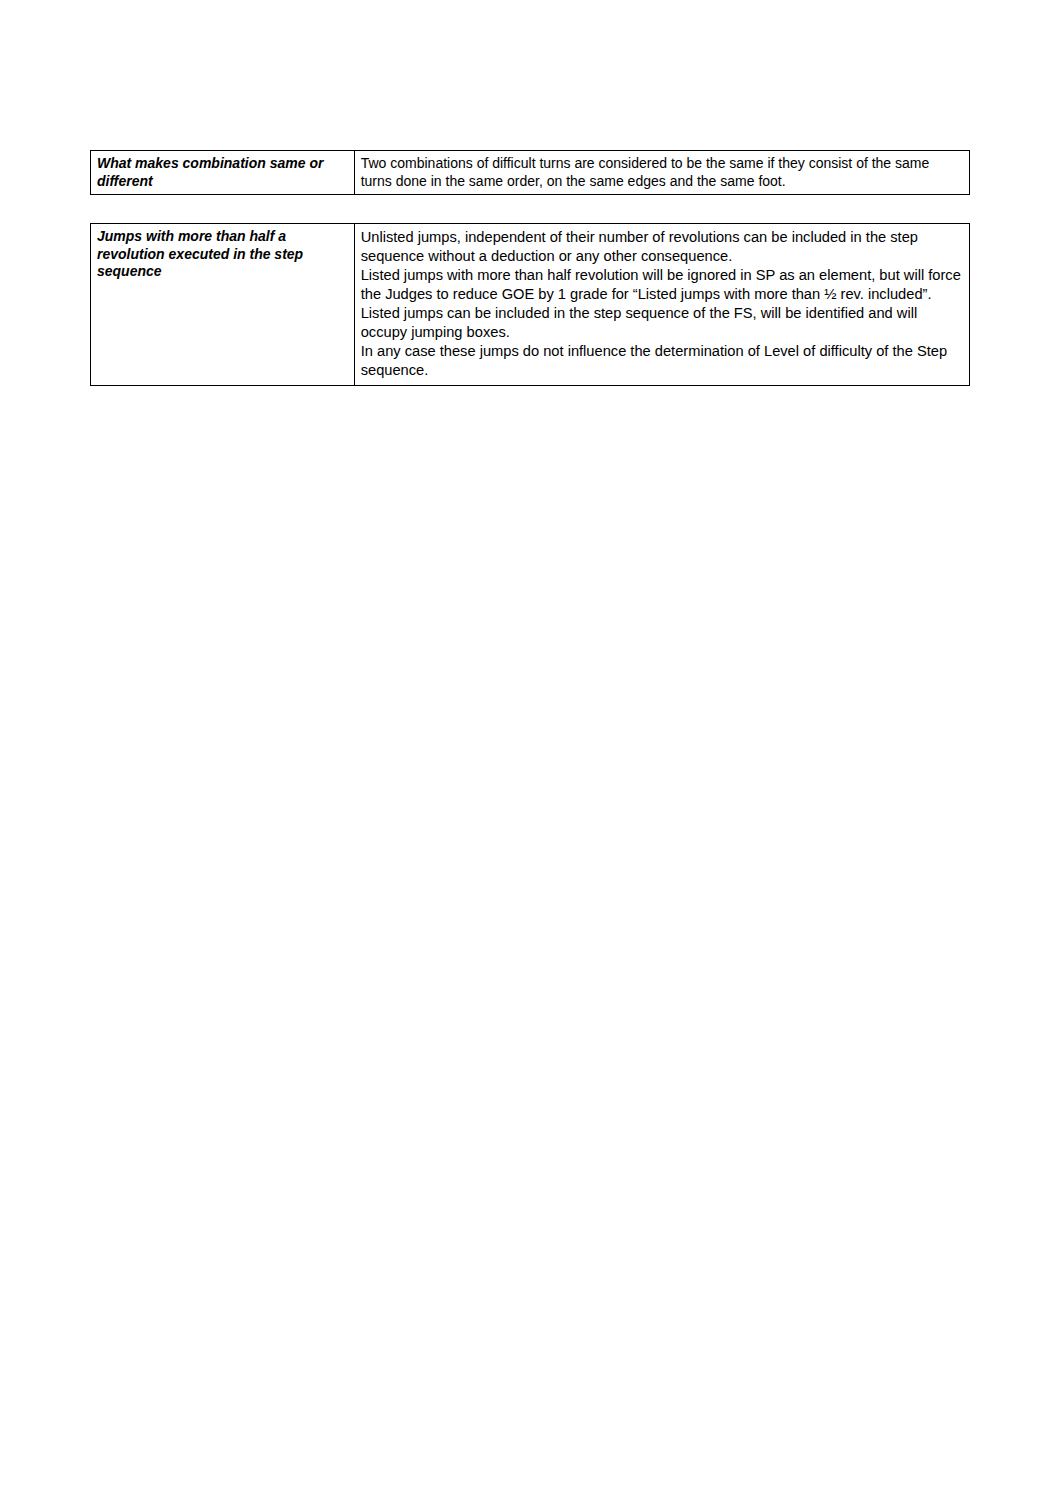| What makes combination same or different | Two combinations of difficult turns are considered to be the same if they consist of the same turns done in the same order, on the same edges and the same foot. |
| Jumps with more than half a revolution executed in the step sequence | Unlisted jumps, independent of their number of revolutions can be included in the step sequence without a deduction or any other consequence. Listed jumps with more than half revolution will be ignored in SP as an element, but will force the Judges to reduce GOE by 1 grade for “Listed jumps with more than ½ rev. included”. Listed jumps can be included in the step sequence of the FS, will be identified and will occupy jumping boxes. In any case these jumps do not influence the determination of Level of difficulty of the Step sequence. |